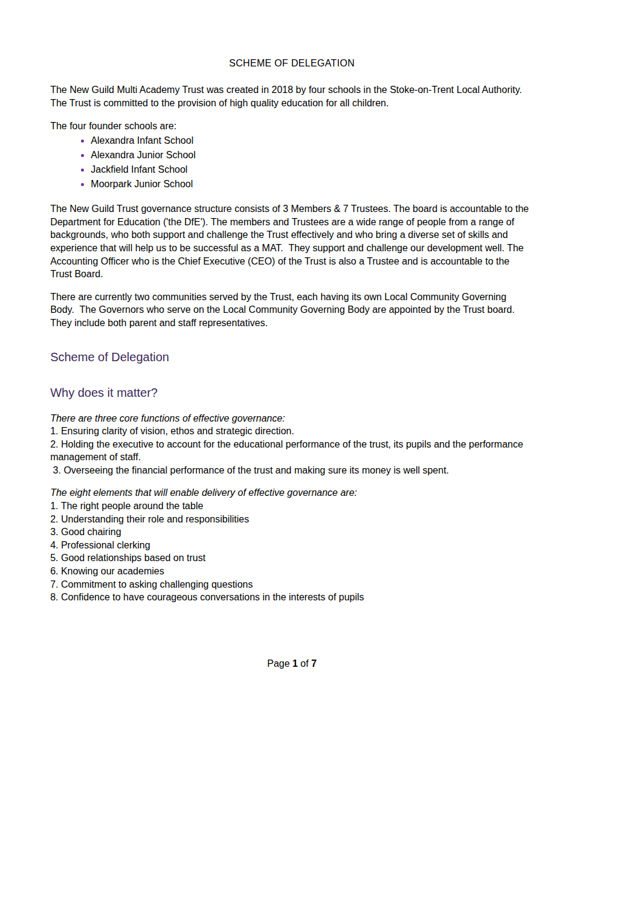SCHEME OF DELEGATION
The New Guild Multi Academy Trust was created in 2018 by four schools in the Stoke-on-Trent Local Authority.
The Trust is committed to the provision of high quality education for all children.
The four founder schools are:
Alexandra Infant School
Alexandra Junior School
Jackfield Infant School
Moorpark Junior School
The New Guild Trust governance structure consists of 3 Members & 7 Trustees. The board is accountable to the Department for Education ('the DfE'). The members and Trustees are a wide range of people from a range of backgrounds, who both support and challenge the Trust effectively and who bring a diverse set of skills and experience that will help us to be successful as a MAT. They support and challenge our development well. The Accounting Officer who is the Chief Executive (CEO) of the Trust is also a Trustee and is accountable to the Trust Board.
There are currently two communities served by the Trust, each having its own Local Community Governing Body. The Governors who serve on the Local Community Governing Body are appointed by the Trust board. They include both parent and staff representatives.
Scheme of Delegation
Why does it matter?
There are three core functions of effective governance:
1. Ensuring clarity of vision, ethos and strategic direction.
2. Holding the executive to account for the educational performance of the trust, its pupils and the performance management of staff.
3. Overseeing the financial performance of the trust and making sure its money is well spent.
The eight elements that will enable delivery of effective governance are:
1. The right people around the table
2. Understanding their role and responsibilities
3. Good chairing
4. Professional clerking
5. Good relationships based on trust
6. Knowing our academies
7. Commitment to asking challenging questions
8. Confidence to have courageous conversations in the interests of pupils
Page 1 of 7